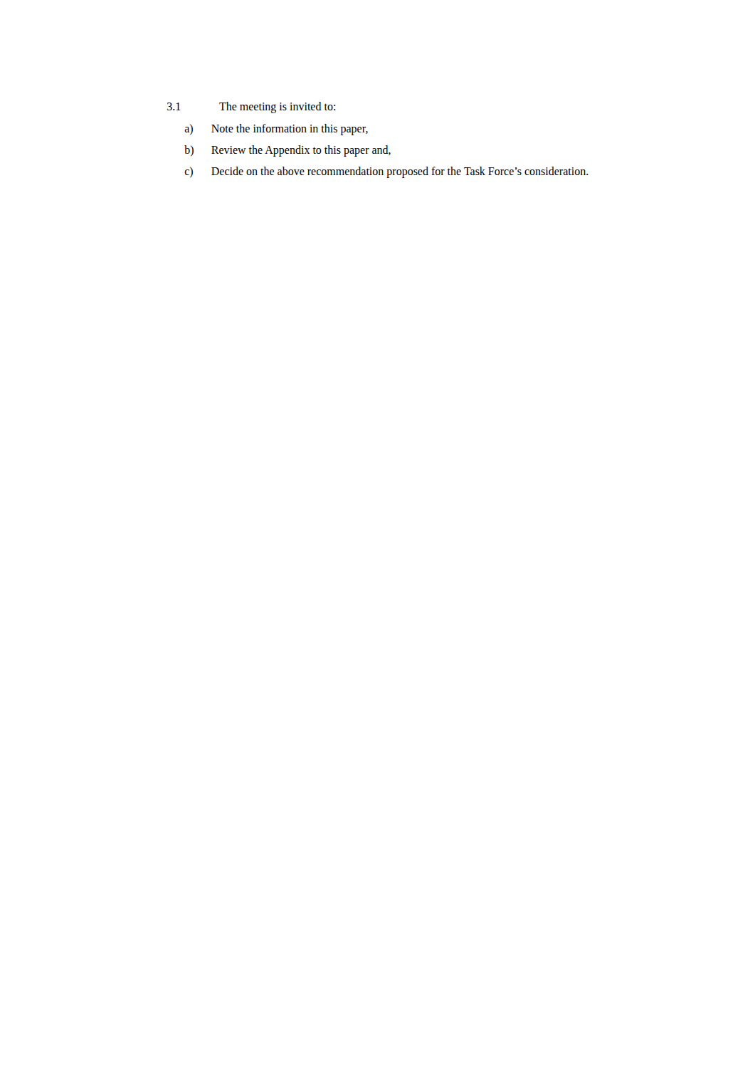3.1
The meeting is invited to:
a) Note the information in this paper,
b) Review the Appendix to this paper and,
c) Decide on the above recommendation proposed for the Task Force’s consideration.